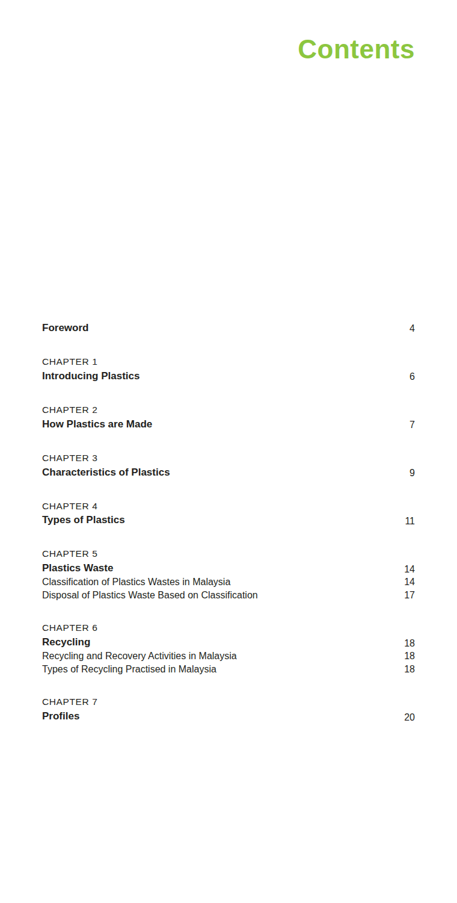Contents
| Foreword | 4 |
| CHAPTER 1 | |
| Introducing Plastics | 6 |
| CHAPTER 2 | |
| How Plastics are Made | 7 |
| CHAPTER 3 | |
| Characteristics of Plastics | 9 |
| CHAPTER 4 | |
| Types of Plastics | 11 |
| CHAPTER 5 | |
| Plastics Waste | 14 |
| Classification of Plastics Wastes in Malaysia | 14 |
| Disposal of Plastics Waste Based on Classification | 17 |
| CHAPTER 6 | |
| Recycling | 18 |
| Recycling and Recovery Activities in Malaysia | 18 |
| Types of Recycling Practised in Malaysia | 18 |
| CHAPTER 7 | |
| Profiles | 20 |